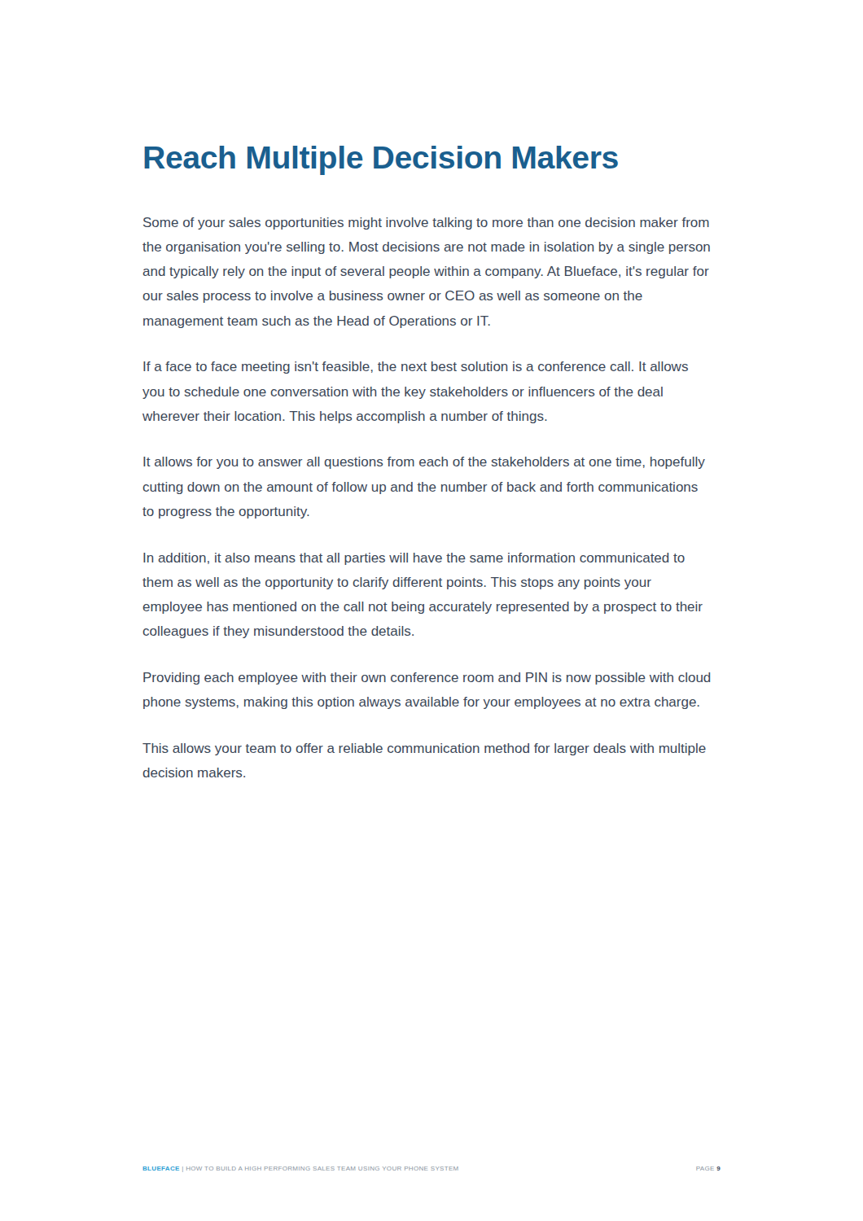Reach Multiple Decision Makers
Some of your sales opportunities might involve talking to more than one decision maker from the organisation you're selling to. Most decisions are not made in isolation by a single person and typically rely on the input of several people within a company. At Blueface, it's regular for our sales process to involve a business owner or CEO as well as someone on the management team such as the Head of Operations or IT.
If a face to face meeting isn't feasible, the next best solution is a conference call. It allows you to schedule one conversation with the key stakeholders or influencers of the deal wherever their location. This helps accomplish a number of things.
It allows for you to answer all questions from each of the stakeholders at one time, hopefully cutting down on the amount of follow up and the number of back and forth communications to progress the opportunity.
In addition, it also means that all parties will have the same information communicated to them as well as the opportunity to clarify different points. This stops any points your employee has mentioned on the call not being accurately represented by a prospect to their colleagues if they misunderstood the details.
Providing each employee with their own conference room and PIN is now possible with cloud phone systems, making this option always available for your employees at no extra charge.
This allows your team to offer a reliable communication method for larger deals with multiple decision makers.
BLUEFACE | HOW TO BUILD A HIGH PERFORMING SALES TEAM USING YOUR PHONE SYSTEM
PAGE 9